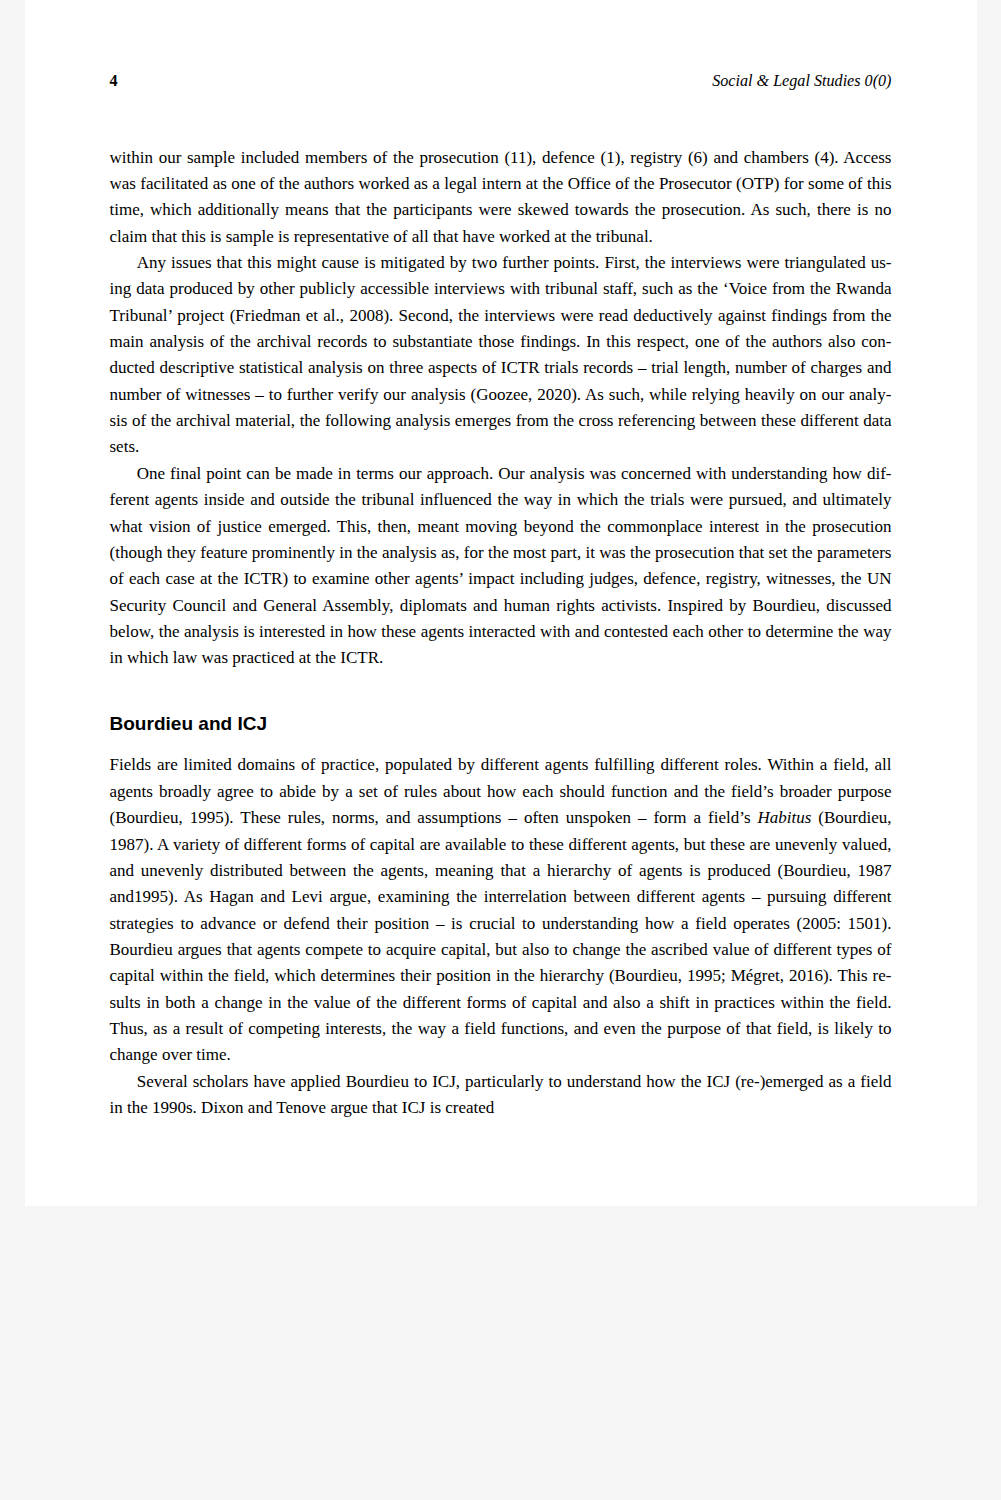4 Social & Legal Studies 0(0)
within our sample included members of the prosecution (11), defence (1), registry (6) and chambers (4). Access was facilitated as one of the authors worked as a legal intern at the Office of the Prosecutor (OTP) for some of this time, which additionally means that the participants were skewed towards the prosecution. As such, there is no claim that this is sample is representative of all that have worked at the tribunal.
Any issues that this might cause is mitigated by two further points. First, the interviews were triangulated using data produced by other publicly accessible interviews with tribunal staff, such as the ‘Voice from the Rwanda Tribunal’ project (Friedman et al., 2008). Second, the interviews were read deductively against findings from the main analysis of the archival records to substantiate those findings. In this respect, one of the authors also conducted descriptive statistical analysis on three aspects of ICTR trials records – trial length, number of charges and number of witnesses – to further verify our analysis (Goozee, 2020). As such, while relying heavily on our analysis of the archival material, the following analysis emerges from the cross referencing between these different data sets.
One final point can be made in terms our approach. Our analysis was concerned with understanding how different agents inside and outside the tribunal influenced the way in which the trials were pursued, and ultimately what vision of justice emerged. This, then, meant moving beyond the commonplace interest in the prosecution (though they feature prominently in the analysis as, for the most part, it was the prosecution that set the parameters of each case at the ICTR) to examine other agents’ impact including judges, defence, registry, witnesses, the UN Security Council and General Assembly, diplomats and human rights activists. Inspired by Bourdieu, discussed below, the analysis is interested in how these agents interacted with and contested each other to determine the way in which law was practiced at the ICTR.
Bourdieu and ICJ
Fields are limited domains of practice, populated by different agents fulfilling different roles. Within a field, all agents broadly agree to abide by a set of rules about how each should function and the field’s broader purpose (Bourdieu, 1995). These rules, norms, and assumptions – often unspoken – form a field’s Habitus (Bourdieu, 1987). A variety of different forms of capital are available to these different agents, but these are unevenly valued, and unevenly distributed between the agents, meaning that a hierarchy of agents is produced (Bourdieu, 1987 and1995). As Hagan and Levi argue, examining the interrelation between different agents – pursuing different strategies to advance or defend their position – is crucial to understanding how a field operates (2005: 1501). Bourdieu argues that agents compete to acquire capital, but also to change the ascribed value of different types of capital within the field, which determines their position in the hierarchy (Bourdieu, 1995; Mégret, 2016). This results in both a change in the value of the different forms of capital and also a shift in practices within the field. Thus, as a result of competing interests, the way a field functions, and even the purpose of that field, is likely to change over time.
Several scholars have applied Bourdieu to ICJ, particularly to understand how the ICJ (re-)emerged as a field in the 1990s. Dixon and Tenove argue that ICJ is created